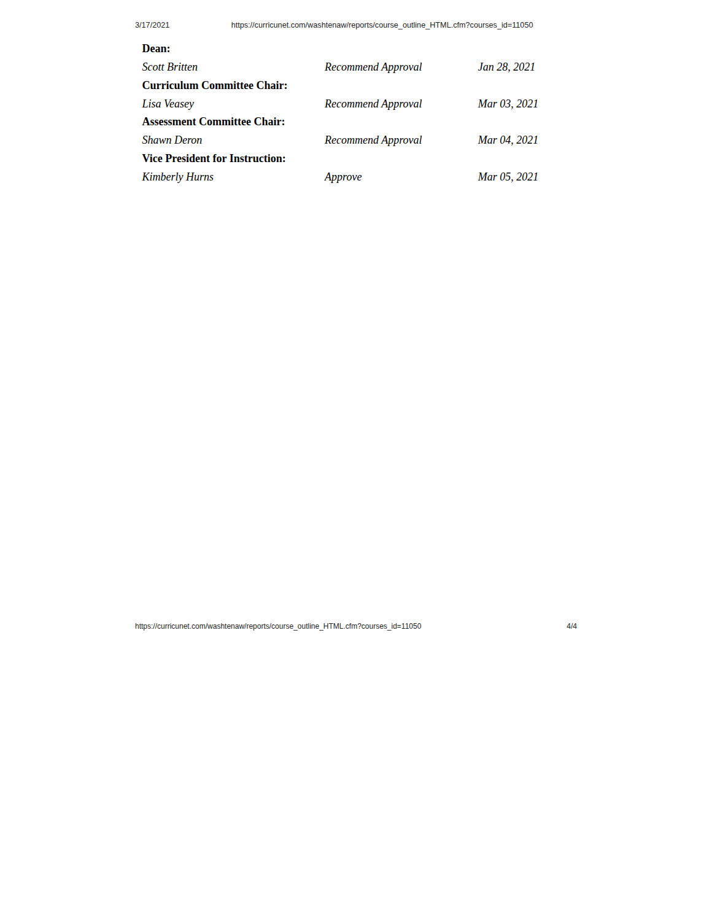3/17/2021 https://curricunet.com/washtenaw/reports/course_outline_HTML.cfm?courses_id=11050
| Dean: |
| Scott Britten | Recommend Approval | Jan 28, 2021 |
| Curriculum Committee Chair: |
| Lisa Veasey | Recommend Approval | Mar 03, 2021 |
| Assessment Committee Chair: |
| Shawn Deron | Recommend Approval | Mar 04, 2021 |
| Vice President for Instruction: |
| Kimberly Hurns | Approve | Mar 05, 2021 |
https://curricunet.com/washtenaw/reports/course_outline_HTML.cfm?courses_id=11050 4/4